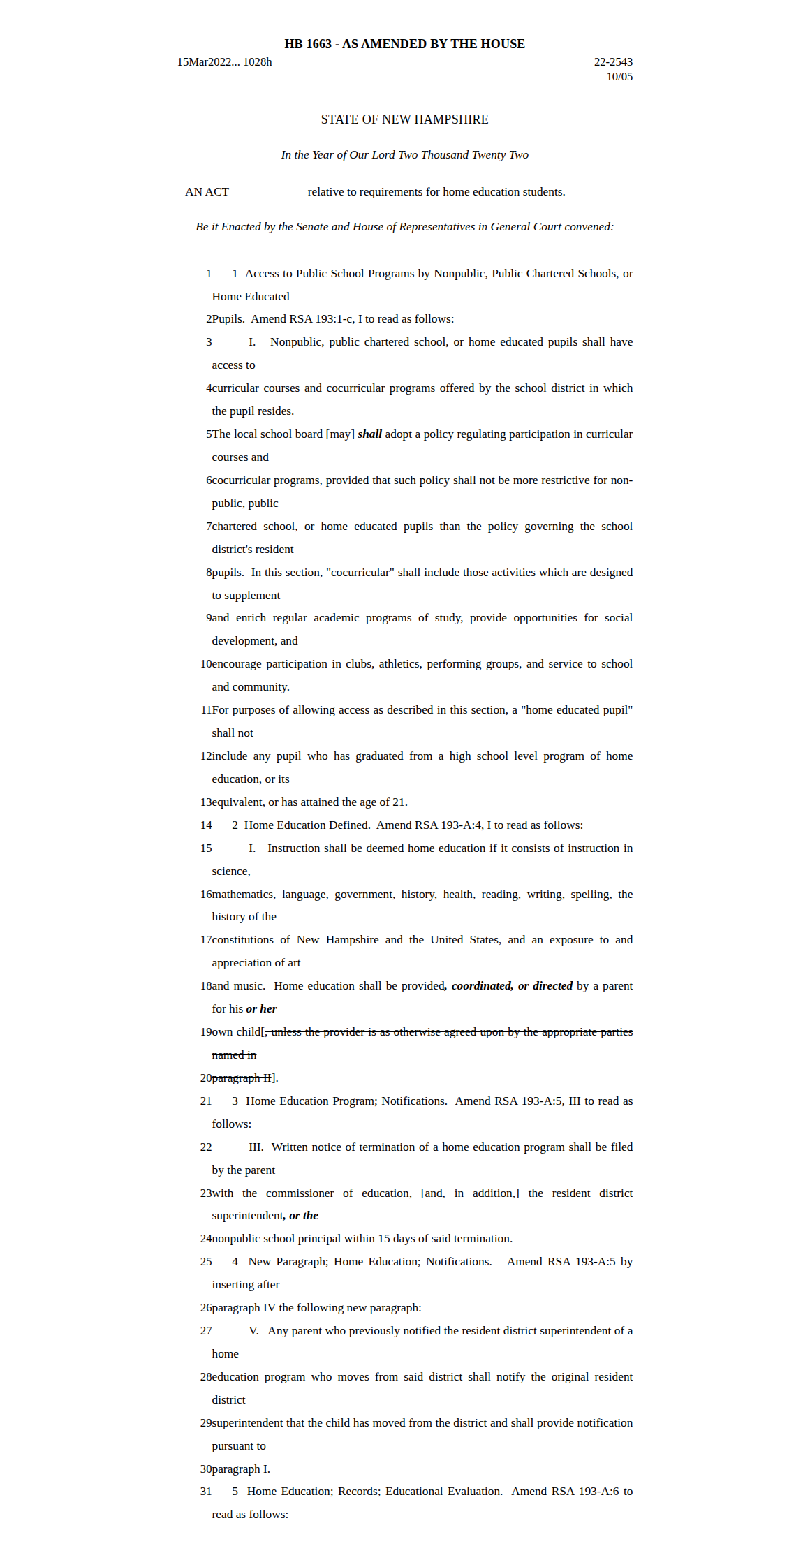HB 1663 - AS AMENDED BY THE HOUSE
15Mar2022... 1028h
22-2543
10/05
STATE OF NEW HAMPSHIRE
In the Year of Our Lord Two Thousand Twenty Two
AN ACT
relative to requirements for home education students.
Be it Enacted by the Senate and House of Representatives in General Court convened:
| 1 | 1 Access to Public School Programs by Nonpublic, Public Chartered Schools, or Home Educated |
| 2 | Pupils. Amend RSA 193:1-c, I to read as follows: |
| 3 | I. Nonpublic, public chartered school, or home educated pupils shall have access to |
| 4 | curricular courses and cocurricular programs offered by the school district in which the pupil resides. |
| 5 | The local school board [ may ] shall adopt a policy regulating participation in curricular courses and |
| 6 | cocurricular programs, provided that such policy shall not be more restrictive for non-public, public |
| 7 | chartered school, or home educated pupils than the policy governing the school district's resident |
| 8 | pupils. In this section, "cocurricular" shall include those activities which are designed to supplement |
| 9 | and enrich regular academic programs of study, provide opportunities for social development, and |
| 10 | encourage participation in clubs, athletics, performing groups, and service to school and community. |
| 11 | For purposes of allowing access as described in this section, a "home educated pupil" shall not |
| 12 | include any pupil who has graduated from a high school level program of home education, or its |
| 13 | equivalent, or has attained the age of 21. |
| 14 | 2 Home Education Defined. Amend RSA 193-A:4, I to read as follows: |
| 15 | I. Instruction shall be deemed home education if it consists of instruction in science, |
| 16 | mathematics, language, government, history, health, reading, writing, spelling, the history of the |
| 17 | constitutions of New Hampshire and the United States, and an exposure to and appreciation of art |
| 18 | and music. Home education shall be provided , coordinated, or directed by a parent for his or her |
| 19 | own child[ , unless the provider is as otherwise agreed upon by the appropriate parties named in |
| 20 | paragraph II ]. |
| 21 | 3 Home Education Program; Notifications. Amend RSA 193-A:5, III to read as follows: |
| 22 | III. Written notice of termination of a home education program shall be filed by the parent |
| 23 | with the commissioner of education, [ and, in addition, ] the resident district superintendent , or the |
| 24 | nonpublic school principal within 15 days of said termination. |
| 25 | 4 New Paragraph; Home Education; Notifications. Amend RSA 193-A:5 by inserting after |
| 26 | paragraph IV the following new paragraph: |
| 27 | V. Any parent who previously notified the resident district superintendent of a home |
| 28 | education program who moves from said district shall notify the original resident district |
| 29 | superintendent that the child has moved from the district and shall provide notification pursuant to |
| 30 | paragraph I. |
| 31 | 5 Home Education; Records; Educational Evaluation. Amend RSA 193-A:6 to read as follows: |